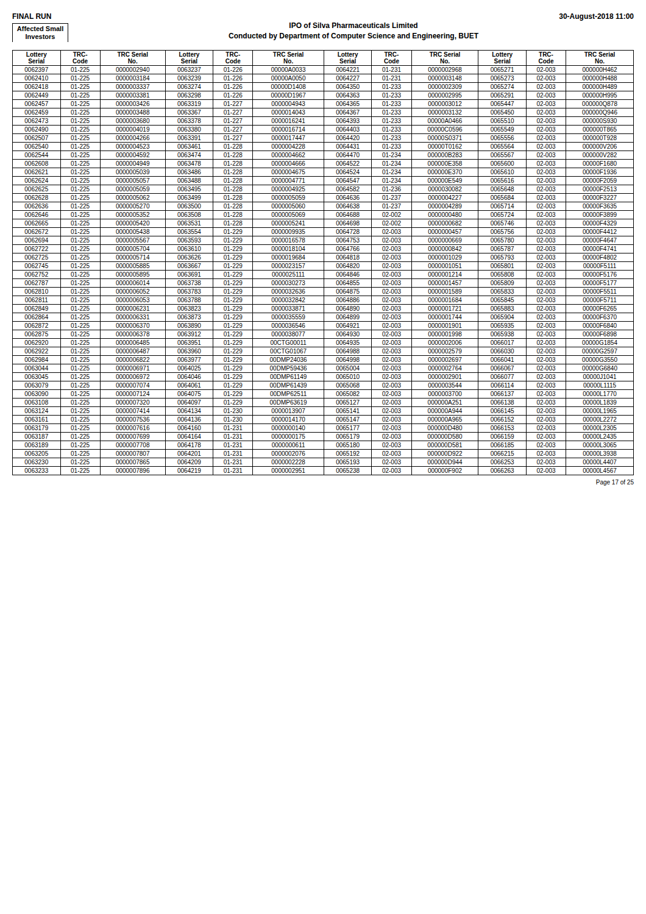FINAL RUN
30-August-2018 11:00
Affected Small Investors
IPO of Silva Pharmaceuticals Limited
Conducted by Department of Computer Science and Engineering, BUET
| Lottery Serial | TRC- Code | TRC Serial No. | Lottery Serial | TRC- Code | TRC Serial No. | Lottery Serial | TRC- Code | TRC Serial No. | Lottery Serial | TRC- Code | TRC Serial No. |
| --- | --- | --- | --- | --- | --- | --- | --- | --- | --- | --- | --- |
| 0062397 | 01-225 | 0000002940 | 0063237 | 01-226 | 00000A0033 | 0064221 | 01-231 | 0000002968 | 0065271 | 02-003 | 000000H462 |
| 0062410 | 01-225 | 0000003184 | 0063239 | 01-226 | 00000A0050 | 0064227 | 01-231 | 0000003148 | 0065273 | 02-003 | 000000H488 |
| 0062418 | 01-225 | 0000003337 | 0063274 | 01-226 | 00000D1408 | 0064350 | 01-233 | 0000002309 | 0065274 | 02-003 | 000000H489 |
| 0062449 | 01-225 | 0000003381 | 0063298 | 01-226 | 00000D1967 | 0064363 | 01-233 | 0000002995 | 0065291 | 02-003 | 000000H995 |
| 0062457 | 01-225 | 0000003426 | 0063319 | 01-227 | 0000004943 | 0064365 | 01-233 | 0000003012 | 0065447 | 02-003 | 000000Q878 |
| 0062459 | 01-225 | 0000003488 | 0063367 | 01-227 | 0000014043 | 0064367 | 01-233 | 0000003132 | 0065450 | 02-003 | 000000Q946 |
| 0062473 | 01-225 | 0000003680 | 0063378 | 01-227 | 0000016241 | 0064393 | 01-233 | 00000A0466 | 0065510 | 02-003 | 000000S930 |
| 0062490 | 01-225 | 0000004019 | 0063380 | 01-227 | 0000016714 | 0064403 | 01-233 | 00000C0596 | 0065549 | 02-003 | 000000T865 |
| 0062507 | 01-225 | 0000004266 | 0063391 | 01-227 | 0000017447 | 0064420 | 01-233 | 00000S0371 | 0065556 | 02-003 | 000000T928 |
| 0062540 | 01-225 | 0000004523 | 0063461 | 01-228 | 0000004228 | 0064431 | 01-233 | 00000T0162 | 0065564 | 02-003 | 000000V206 |
| 0062544 | 01-225 | 0000004592 | 0063474 | 01-228 | 0000004662 | 0064470 | 01-234 | 000000B283 | 0065567 | 02-003 | 000000V282 |
| 0062608 | 01-225 | 0000004949 | 0063478 | 01-228 | 0000004666 | 0064522 | 01-234 | 000000E358 | 0065600 | 02-003 | 00000F1680 |
| 0062621 | 01-225 | 0000005039 | 0063486 | 01-228 | 0000004675 | 0064524 | 01-234 | 000000E370 | 0065610 | 02-003 | 00000F1936 |
| 0062624 | 01-225 | 0000005057 | 0063488 | 01-228 | 0000004771 | 0064547 | 01-234 | 000000E549 | 0065616 | 02-003 | 00000F2059 |
| 0062625 | 01-225 | 0000005059 | 0063495 | 01-228 | 0000004925 | 0064582 | 01-236 | 0000030082 | 0065648 | 02-003 | 00000F2513 |
| 0062628 | 01-225 | 0000005062 | 0063499 | 01-228 | 0000005059 | 0064636 | 01-237 | 0000004227 | 0065684 | 02-003 | 00000F3227 |
| 0062636 | 01-225 | 0000005270 | 0063500 | 01-228 | 0000005060 | 0064638 | 01-237 | 0000004289 | 0065714 | 02-003 | 00000F3635 |
| 0062646 | 01-225 | 0000005352 | 0063508 | 01-228 | 0000005069 | 0064688 | 02-002 | 0000000480 | 0065724 | 02-003 | 00000F3899 |
| 0062665 | 01-225 | 0000005420 | 0063531 | 01-228 | 0000005241 | 0064698 | 02-002 | 0000000682 | 0065746 | 02-003 | 00000F4329 |
| 0062672 | 01-225 | 0000005438 | 0063554 | 01-229 | 0000009935 | 0064728 | 02-003 | 0000000457 | 0065756 | 02-003 | 00000F4412 |
| 0062694 | 01-225 | 0000005567 | 0063593 | 01-229 | 0000016578 | 0064753 | 02-003 | 0000000669 | 0065780 | 02-003 | 00000F4647 |
| 0062722 | 01-225 | 0000005704 | 0063610 | 01-229 | 0000018104 | 0064766 | 02-003 | 0000000842 | 0065787 | 02-003 | 00000F4741 |
| 0062725 | 01-225 | 0000005714 | 0063626 | 01-229 | 0000019684 | 0064818 | 02-003 | 0000001029 | 0065793 | 02-003 | 00000F4802 |
| 0062745 | 01-225 | 0000005885 | 0063667 | 01-229 | 0000023157 | 0064820 | 02-003 | 0000001051 | 0065801 | 02-003 | 00000F5111 |
| 0062752 | 01-225 | 0000005895 | 0063691 | 01-229 | 0000025111 | 0064846 | 02-003 | 0000001214 | 0065808 | 02-003 | 00000F5176 |
| 0062787 | 01-225 | 0000006014 | 0063738 | 01-229 | 0000030273 | 0064855 | 02-003 | 0000001457 | 0065809 | 02-003 | 00000F5177 |
| 0062810 | 01-225 | 0000006052 | 0063783 | 01-229 | 0000032636 | 0064875 | 02-003 | 0000001589 | 0065833 | 02-003 | 00000F5511 |
| 0062811 | 01-225 | 0000006053 | 0063788 | 01-229 | 0000032842 | 0064886 | 02-003 | 0000001684 | 0065845 | 02-003 | 00000F5711 |
| 0062849 | 01-225 | 0000006231 | 0063823 | 01-229 | 0000033871 | 0064890 | 02-003 | 0000001721 | 0065883 | 02-003 | 00000F6265 |
| 0062864 | 01-225 | 0000006331 | 0063873 | 01-229 | 0000035559 | 0064899 | 02-003 | 0000001744 | 0065904 | 02-003 | 00000F6370 |
| 0062872 | 01-225 | 0000006370 | 0063890 | 01-229 | 0000036546 | 0064921 | 02-003 | 0000001901 | 0065935 | 02-003 | 00000F6840 |
| 0062875 | 01-225 | 0000006378 | 0063912 | 01-229 | 0000038077 | 0064930 | 02-003 | 0000001998 | 0065938 | 02-003 | 00000F6898 |
| 0062920 | 01-225 | 0000006485 | 0063951 | 01-229 | 00CTG00011 | 0064935 | 02-003 | 0000002006 | 0066017 | 02-003 | 00000G1854 |
| 0062922 | 01-225 | 0000006487 | 0063960 | 01-229 | 00CTG01067 | 0064988 | 02-003 | 0000002579 | 0066030 | 02-003 | 00000G2597 |
| 0062984 | 01-225 | 0000006822 | 0063977 | 01-229 | 00DMP24036 | 0064998 | 02-003 | 0000002697 | 0066041 | 02-003 | 00000G3550 |
| 0063044 | 01-225 | 0000006971 | 0064025 | 01-229 | 00DMP59436 | 0065004 | 02-003 | 0000002764 | 0066067 | 02-003 | 00000G6840 |
| 0063045 | 01-225 | 0000006972 | 0064046 | 01-229 | 00DMP61149 | 0065010 | 02-003 | 0000002901 | 0066077 | 02-003 | 00000J1041 |
| 0063079 | 01-225 | 0000007074 | 0064061 | 01-229 | 00DMP61439 | 0065068 | 02-003 | 0000003544 | 0066114 | 02-003 | 00000L1115 |
| 0063090 | 01-225 | 0000007124 | 0064075 | 01-229 | 00DMP62511 | 0065082 | 02-003 | 0000003700 | 0066137 | 02-003 | 00000L1770 |
| 0063108 | 01-225 | 0000007320 | 0064097 | 01-229 | 00DMP63619 | 0065127 | 02-003 | 000000A251 | 0066138 | 02-003 | 00000L1839 |
| 0063124 | 01-225 | 0000007414 | 0064134 | 01-230 | 0000013907 | 0065141 | 02-003 | 000000A944 | 0066145 | 02-003 | 00000L1965 |
| 0063161 | 01-225 | 0000007536 | 0064136 | 01-230 | 0000014170 | 0065147 | 02-003 | 000000A965 | 0066152 | 02-003 | 00000L2272 |
| 0063179 | 01-225 | 0000007616 | 0064160 | 01-231 | 0000000140 | 0065177 | 02-003 | 000000D480 | 0066153 | 02-003 | 00000L2305 |
| 0063187 | 01-225 | 0000007699 | 0064164 | 01-231 | 0000000175 | 0065179 | 02-003 | 000000D580 | 0066159 | 02-003 | 00000L2435 |
| 0063189 | 01-225 | 0000007708 | 0064178 | 01-231 | 0000000611 | 0065180 | 02-003 | 000000D581 | 0066185 | 02-003 | 00000L3065 |
| 0063205 | 01-225 | 0000007807 | 0064201 | 01-231 | 0000002076 | 0065192 | 02-003 | 000000D922 | 0066215 | 02-003 | 00000L3938 |
| 0063230 | 01-225 | 0000007865 | 0064209 | 01-231 | 0000002228 | 0065193 | 02-003 | 000000D944 | 0066253 | 02-003 | 00000L4407 |
| 0063233 | 01-225 | 0000007896 | 0064219 | 01-231 | 0000002951 | 0065238 | 02-003 | 000000F902 | 0066263 | 02-003 | 00000L4567 |
Page 17 of 25